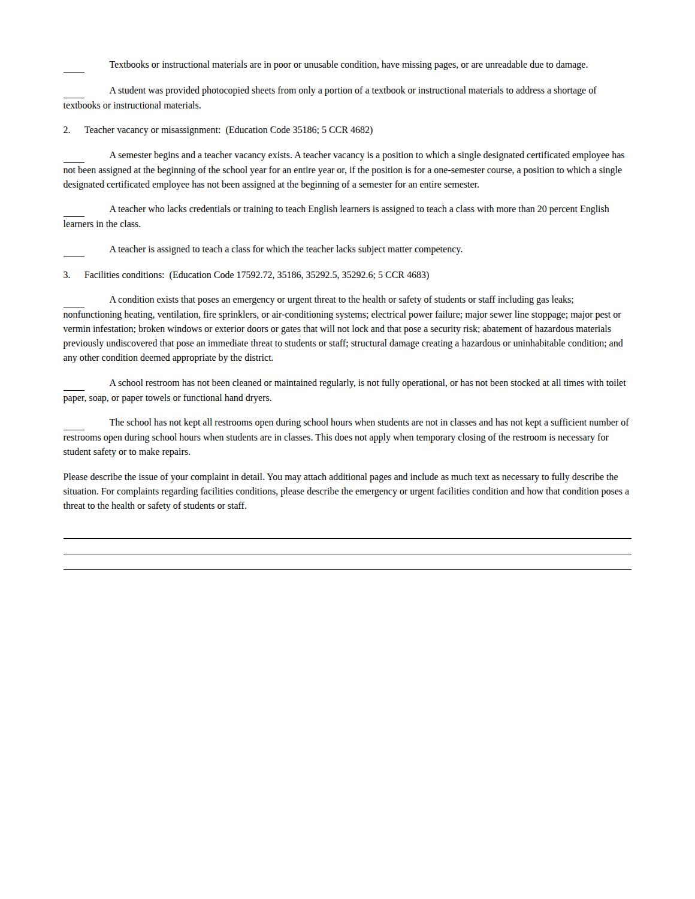Textbooks or instructional materials are in poor or unusable condition, have missing pages, or are unreadable due to damage.
A student was provided photocopied sheets from only a portion of a textbook or instructional materials to address a shortage of textbooks or instructional materials.
2. Teacher vacancy or misassignment: (Education Code 35186; 5 CCR 4682)
A semester begins and a teacher vacancy exists. A teacher vacancy is a position to which a single designated certificated employee has not been assigned at the beginning of the school year for an entire year or, if the position is for a one-semester course, a position to which a single designated certificated employee has not been assigned at the beginning of a semester for an entire semester.
A teacher who lacks credentials or training to teach English learners is assigned to teach a class with more than 20 percent English learners in the class.
A teacher is assigned to teach a class for which the teacher lacks subject matter competency.
3. Facilities conditions: (Education Code 17592.72, 35186, 35292.5, 35292.6; 5 CCR 4683)
A condition exists that poses an emergency or urgent threat to the health or safety of students or staff including gas leaks; nonfunctioning heating, ventilation, fire sprinklers, or air-conditioning systems; electrical power failure; major sewer line stoppage; major pest or vermin infestation; broken windows or exterior doors or gates that will not lock and that pose a security risk; abatement of hazardous materials previously undiscovered that pose an immediate threat to students or staff; structural damage creating a hazardous or uninhabitable condition; and any other condition deemed appropriate by the district.
A school restroom has not been cleaned or maintained regularly, is not fully operational, or has not been stocked at all times with toilet paper, soap, or paper towels or functional hand dryers.
The school has not kept all restrooms open during school hours when students are not in classes and has not kept a sufficient number of restrooms open during school hours when students are in classes. This does not apply when temporary closing of the restroom is necessary for student safety or to make repairs.
Please describe the issue of your complaint in detail. You may attach additional pages and include as much text as necessary to fully describe the situation. For complaints regarding facilities conditions, please describe the emergency or urgent facilities condition and how that condition poses a threat to the health or safety of students or staff.